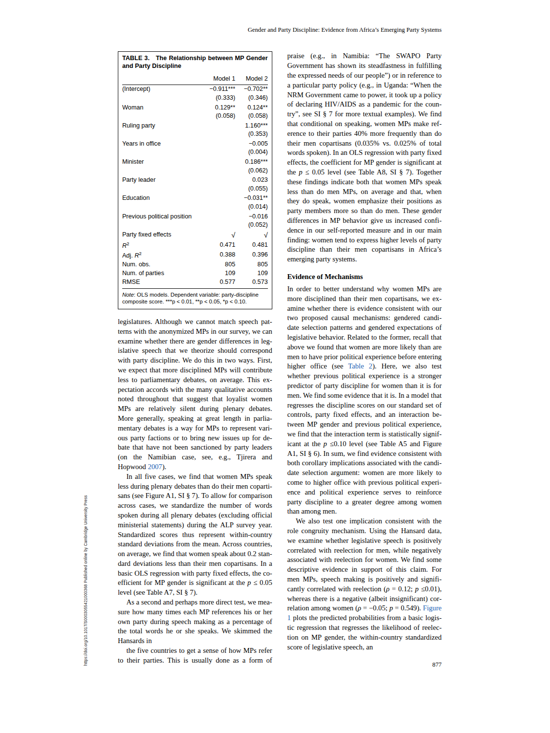Gender and Party Discipline: Evidence from Africa’s Emerging Party Systems
TABLE 3. The Relationship between MP Gender and Party Discipline
| | Model 1 | Model 2 |
| --- | --- | --- |
| (Intercept) | −0.911*** | −0.702** |
| | (0.333) | (0.346) |
| Woman | 0.129** | 0.124** |
| | (0.058) | (0.058) |
| Ruling party | | 1.160*** |
| | | (0.353) |
| Years in office | | −0.005 |
| | | (0.004) |
| Minister | | 0.186*** |
| | | (0.062) |
| Party leader | | 0.023 |
| | | (0.055) |
| Education | | −0.031** |
| | | (0.014) |
| Previous political position | | −0.016 |
| | | (0.052) |
| Party fixed effects | √ | √ |
| R 2 | 0.471 | 0.481 |
| Adj. R 2 | 0.388 | 0.396 |
| Num. obs. | 805 | 805 |
| Num. of parties | 109 | 109 |
| RMSE | 0.577 | 0.573 |
Note: OLS models. Dependent variable: party-discipline composite score. ***p < 0.01, **p < 0.05, *p < 0.10.
legislatures. Although we cannot match speech patterns with the anonymized MPs in our survey, we can examine whether there are gender differences in legislative speech that we theorize should correspond with party discipline. We do this in two ways. First, we expect that more disciplined MPs will contribute less to parliamentary debates, on average. This expectation accords with the many qualitative accounts noted throughout that suggest that loyalist women MPs are relatively silent during plenary debates. More generally, speaking at great length in parliamentary debates is a way for MPs to represent various party factions or to bring new issues up for debate that have not been sanctioned by party leaders (on the Namibian case, see, e.g., Tjirera and Hopwood 2007).
In all five cases, we find that women MPs speak less during plenary debates than do their men copartisans (see Figure A1, SI § 7). To allow for comparison across cases, we standardize the number of words spoken during all plenary debates (excluding official ministerial statements) during the ALP survey year. Standardized scores thus represent within-country standard deviations from the mean. Across countries, on average, we find that women speak about 0.2 standard deviations less than their men copartisans. In a basic OLS regression with party fixed effects, the coefficient for MP gender is significant at the p ≤ 0.05 level (see Table A7, SI § 7).
As a second and perhaps more direct test, we measure how many times each MP references his or her own party during speech making as a percentage of the total words he or she speaks. We skimmed the Hansards in
the five countries to get a sense of how MPs refer to their parties. This is usually done as a form of praise (e.g., in Namibia: “The SWAPO Party Government has shown its steadfastness in fulfilling the expressed needs of our people”) or in reference to a particular party policy (e.g., in Uganda: “When the NRM Government came to power, it took up a policy of declaring HIV/AIDS as a pandemic for the country”, see SI § 7 for more textual examples). We find that conditional on speaking, women MPs make reference to their parties 40% more frequently than do their men copartisans (0.035% vs. 0.025% of total words spoken). In an OLS regression with party fixed effects, the coefficient for MP gender is significant at the p ≤ 0.05 level (see Table A8, SI § 7). Together these findings indicate both that women MPs speak less than do men MPs, on average and that, when they do speak, women emphasize their positions as party members more so than do men. These gender differences in MP behavior give us increased confidence in our self-reported measure and in our main finding: women tend to express higher levels of party discipline than their men copartisans in Africa’s emerging party systems.
Evidence of Mechanisms
In order to better understand why women MPs are more disciplined than their men copartisans, we examine whether there is evidence consistent with our two proposed causal mechanisms: gendered candidate selection patterns and gendered expectations of legislative behavior. Related to the former, recall that above we found that women are more likely than are men to have prior political experience before entering higher office (see Table 2). Here, we also test whether previous political experience is a stronger predictor of party discipline for women than it is for men. We find some evidence that it is. In a model that regresses the discipline scores on our standard set of controls, party fixed effects, and an interaction between MP gender and previous political experience, we find that the interaction term is statistically significant at the p ≤0.10 level (see Table A5 and Figure A1, SI § 6). In sum, we find evidence consistent with both corollary implications associated with the candidate selection argument: women are more likely to come to higher office with previous political experience and political experience serves to reinforce party discipline to a greater degree among women than among men.
We also test one implication consistent with the role congruity mechanism. Using the Hansard data, we examine whether legislative speech is positively correlated with reelection for men, while negatively associated with reelection for women. We find some descriptive evidence in support of this claim. For men MPs, speech making is positively and significantly correlated with reelection (ρ = 0.12; p ≤0.01), whereas there is a negative (albeit insignificant) correlation among women (ρ = −0.05; p = 0.549). Figure 1 plots the predicted probabilities from a basic logistic regression that regresses the likelihood of reelection on MP gender, the within-country standardized score of legislative speech, an
https://doi.org/10.1017/S0003055421000368 Published online by Cambridge University Press
877